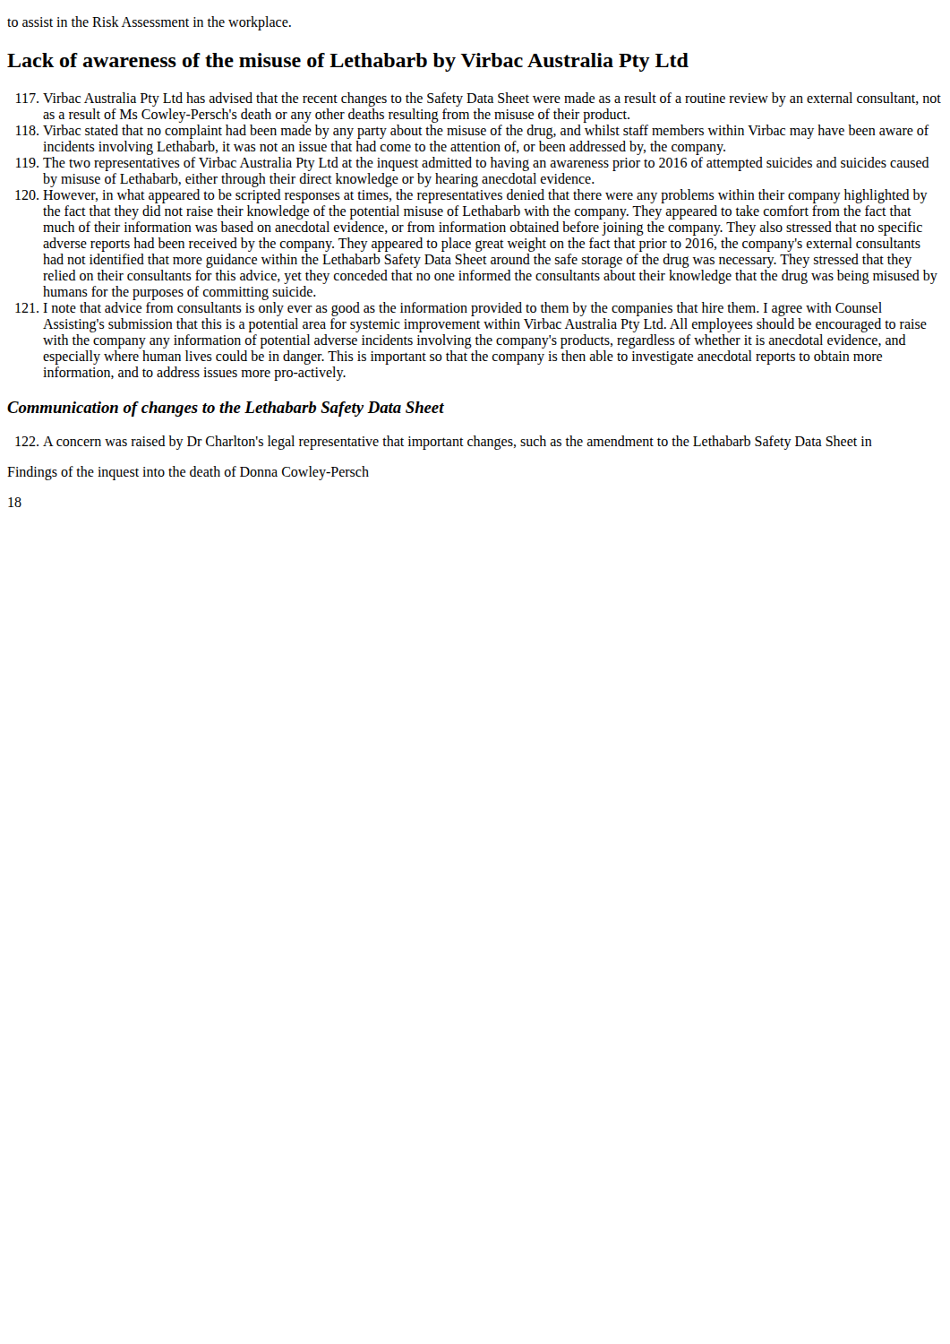to assist in the Risk Assessment in the workplace.
Lack of awareness of the misuse of Lethabarb by Virbac Australia Pty Ltd
Virbac Australia Pty Ltd has advised that the recent changes to the Safety Data Sheet were made as a result of a routine review by an external consultant, not as a result of Ms Cowley-Persch's death or any other deaths resulting from the misuse of their product.
Virbac stated that no complaint had been made by any party about the misuse of the drug, and whilst staff members within Virbac may have been aware of incidents involving Lethabarb, it was not an issue that had come to the attention of, or been addressed by, the company.
The two representatives of Virbac Australia Pty Ltd at the inquest admitted to having an awareness prior to 2016 of attempted suicides and suicides caused by misuse of Lethabarb, either through their direct knowledge or by hearing anecdotal evidence.
However, in what appeared to be scripted responses at times, the representatives denied that there were any problems within their company highlighted by the fact that they did not raise their knowledge of the potential misuse of Lethabarb with the company. They appeared to take comfort from the fact that much of their information was based on anecdotal evidence, or from information obtained before joining the company. They also stressed that no specific adverse reports had been received by the company. They appeared to place great weight on the fact that prior to 2016, the company's external consultants had not identified that more guidance within the Lethabarb Safety Data Sheet around the safe storage of the drug was necessary. They stressed that they relied on their consultants for this advice, yet they conceded that no one informed the consultants about their knowledge that the drug was being misused by humans for the purposes of committing suicide.
I note that advice from consultants is only ever as good as the information provided to them by the companies that hire them. I agree with Counsel Assisting's submission that this is a potential area for systemic improvement within Virbac Australia Pty Ltd. All employees should be encouraged to raise with the company any information of potential adverse incidents involving the company's products, regardless of whether it is anecdotal evidence, and especially where human lives could be in danger. This is important so that the company is then able to investigate anecdotal reports to obtain more information, and to address issues more pro-actively.
Communication of changes to the Lethabarb Safety Data Sheet
A concern was raised by Dr Charlton's legal representative that important changes, such as the amendment to the Lethabarb Safety Data Sheet in
Findings of the inquest into the death of Donna Cowley-Persch
18